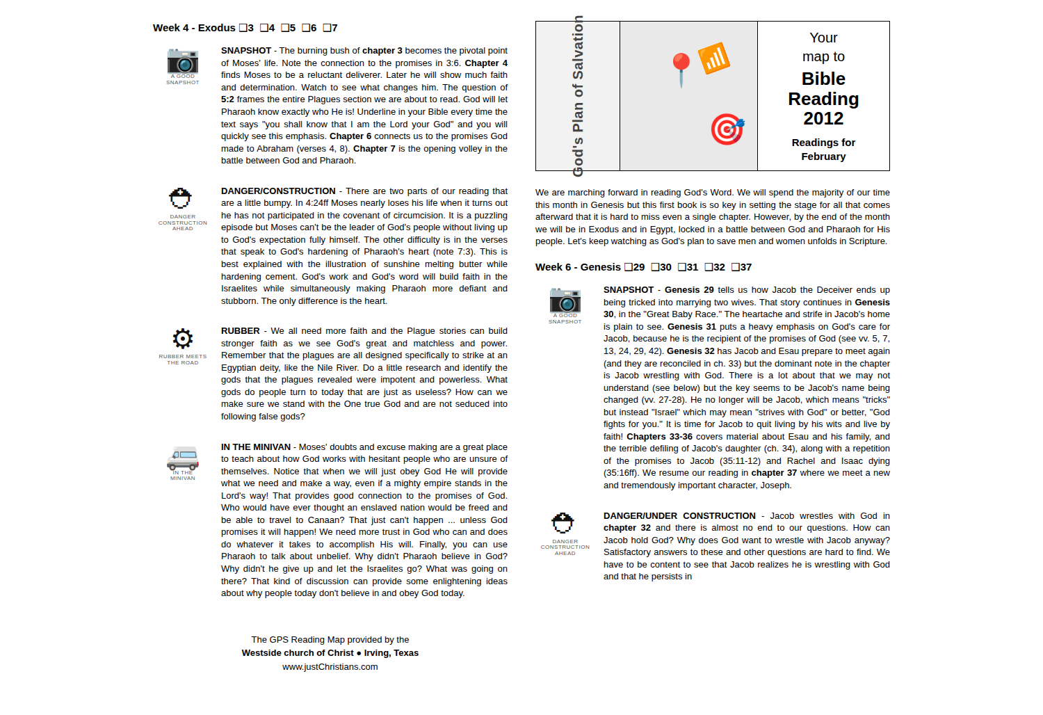Week 4 - Exodus ❑3 ❑4 ❑5 ❑6 ❑7
📷 A Good
Snapshot
SNAPSHOT - The burning bush of chapter 3 becomes the pivotal point of Moses' life. Note the connection to the promises in 3:6. Chapter 4 finds Moses to be a reluctant deliverer. Later he will show much faith and determination. Watch to see what changes him. The question of 5:2 frames the entire Plagues section we are about to read. God will let Pharaoh know exactly who He is! Underline in your Bible every time the text says "you shall know that I am the Lord your God" and you will quickly see this emphasis. Chapter 6 connects us to the promises God made to Abraham (verses 4, 8). Chapter 7 is the opening volley in the battle between God and Pharaoh.
⛑ Danger
Construction
Ahead
DANGER/CONSTRUCTION - There are two parts of our reading that are a little bumpy. In 4:24ff Moses nearly loses his life when it turns out he has not participated in the covenant of circumcision. It is a puzzling episode but Moses can't be the leader of God's people without living up to God's expectation fully himself. The other difficulty is in the verses that speak to God's hardening of Pharaoh's heart (note 7:3). This is best explained with the illustration of sunshine melting butter while hardening cement. God's work and God's word will build faith in the Israelites while simultaneously making Pharaoh more defiant and stubborn. The only difference is the heart.
⚙ Rubber Meets
The Road
RUBBER - We all need more faith and the Plague stories can build stronger faith as we see God's great and matchless and power. Remember that the plagues are all designed specifically to strike at an Egyptian deity, like the Nile River. Do a little research and identify the gods that the plagues revealed were impotent and powerless. What gods do people turn to today that are just as useless? How can we make sure we stand with the One true God and are not seduced into following false gods?
🚐 In The
Minivan
IN THE MINIVAN - Moses' doubts and excuse making are a great place to teach about how God works with hesitant people who are unsure of themselves. Notice that when we will just obey God He will provide what we need and make a way, even if a mighty empire stands in the Lord's way! That provides good connection to the promises of God. Who would have ever thought an enslaved nation would be freed and be able to travel to Canaan? That just can't happen ... unless God promises it will happen! We need more trust in God who can and does do whatever it takes to accomplish His will. Finally, you can use Pharaoh to talk about unbelief. Why didn't Pharaoh believe in God? Why didn't he give up and let the Israelites go? What was going on there? That kind of discussion can provide some enlightening ideas about why people today don't believe in and obey God today.
The GPS Reading Map provided by the
Westside church of Christ ● Irving, Texas
www.justChristians.com
God's Plan of Salvation
📍 📶 🎯
Your
map to
Bible
Reading
2012
Readings for
February
We are marching forward in reading God's Word. We will spend the majority of our time this month in Genesis but this first book is so key in setting the stage for all that comes afterward that it is hard to miss even a single chapter. However, by the end of the month we will be in Exodus and in Egypt, locked in a battle between God and Pharaoh for His people. Let's keep watching as God's plan to save men and women unfolds in Scripture.
Week 6 - Genesis ❑29 ❑30 ❑31 ❑32 ❑37
📷 A Good
Snapshot
SNAPSHOT - Genesis 29 tells us how Jacob the Deceiver ends up being tricked into marrying two wives. That story continues in Genesis 30, in the "Great Baby Race." The heartache and strife in Jacob's home is plain to see. Genesis 31 puts a heavy emphasis on God's care for Jacob, because he is the recipient of the promises of God (see vv. 5, 7, 13, 24, 29, 42). Genesis 32 has Jacob and Esau prepare to meet again (and they are reconciled in ch. 33) but the dominant note in the chapter is Jacob wrestling with God. There is a lot about that we may not understand (see below) but the key seems to be Jacob's name being changed (vv. 27-28). He no longer will be Jacob, which means "tricks" but instead "Israel" which may mean "strives with God" or better, "God fights for you." It is time for Jacob to quit living by his wits and live by faith! Chapters 33-36 covers material about Esau and his family, and the terrible defiling of Jacob's daughter (ch. 34), along with a repetition of the promises to Jacob (35:11-12) and Rachel and Isaac dying (35:16ff). We resume our reading in chapter 37 where we meet a new and tremendously important character, Joseph.
⛑ Danger
Construction
Ahead
DANGER/UNDER CONSTRUCTION - Jacob wrestles with God in chapter 32 and there is almost no end to our questions. How can Jacob hold God? Why does God want to wrestle with Jacob anyway? Satisfactory answers to these and other questions are hard to find. We have to be content to see that Jacob realizes he is wrestling with God and that he persists in